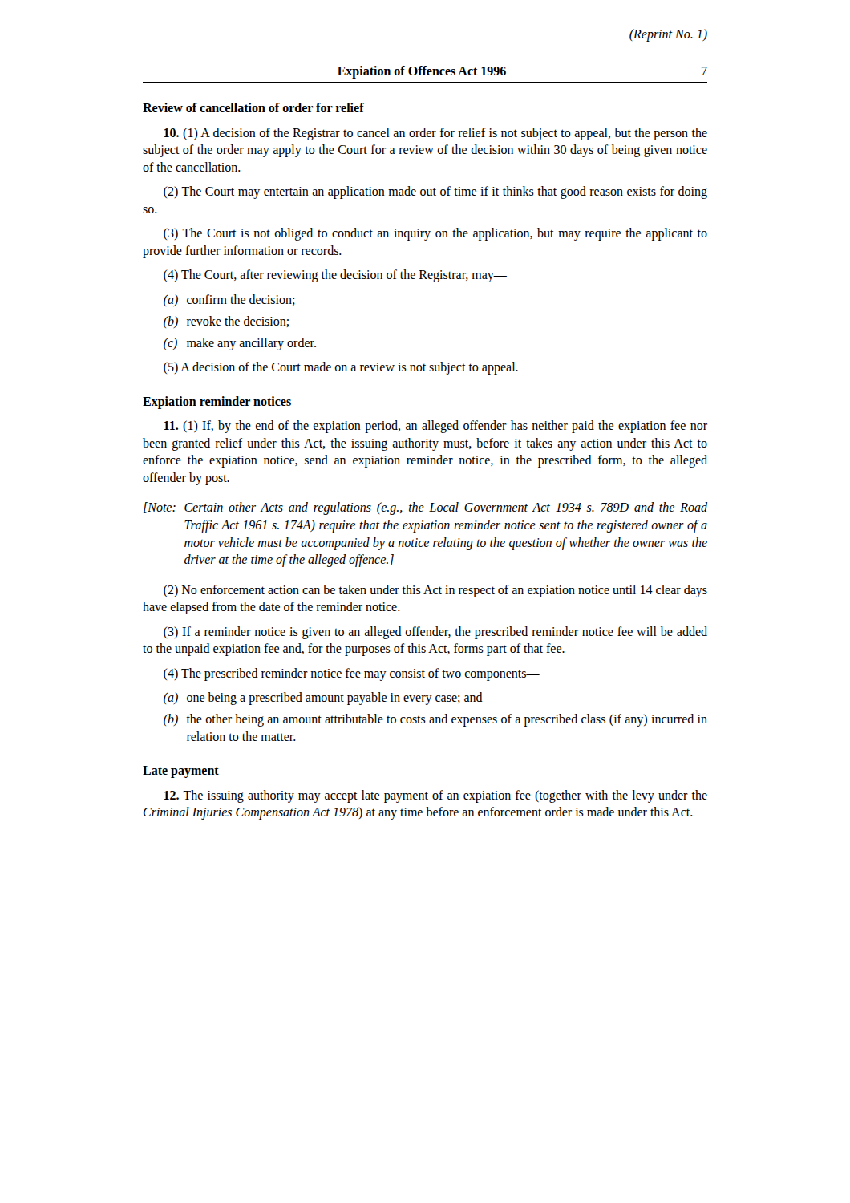(Reprint No. 1)
Expiation of Offences Act 1996 7
Review of cancellation of order for relief
10. (1) A decision of the Registrar to cancel an order for relief is not subject to appeal, but the person the subject of the order may apply to the Court for a review of the decision within 30 days of being given notice of the cancellation.
(2) The Court may entertain an application made out of time if it thinks that good reason exists for doing so.
(3) The Court is not obliged to conduct an inquiry on the application, but may require the applicant to provide further information or records.
(4) The Court, after reviewing the decision of the Registrar, may—
(a) confirm the decision;
(b) revoke the decision;
(c) make any ancillary order.
(5) A decision of the Court made on a review is not subject to appeal.
Expiation reminder notices
11. (1) If, by the end of the expiation period, an alleged offender has neither paid the expiation fee nor been granted relief under this Act, the issuing authority must, before it takes any action under this Act to enforce the expiation notice, send an expiation reminder notice, in the prescribed form, to the alleged offender by post.
[Note: Certain other Acts and regulations (e.g., the Local Government Act 1934 s. 789D and the Road Traffic Act 1961 s. 174A) require that the expiation reminder notice sent to the registered owner of a motor vehicle must be accompanied by a notice relating to the question of whether the owner was the driver at the time of the alleged offence.]
(2) No enforcement action can be taken under this Act in respect of an expiation notice until 14 clear days have elapsed from the date of the reminder notice.
(3) If a reminder notice is given to an alleged offender, the prescribed reminder notice fee will be added to the unpaid expiation fee and, for the purposes of this Act, forms part of that fee.
(4) The prescribed reminder notice fee may consist of two components—
(a) one being a prescribed amount payable in every case; and
(b) the other being an amount attributable to costs and expenses of a prescribed class (if any) incurred in relation to the matter.
Late payment
12. The issuing authority may accept late payment of an expiation fee (together with the levy under the Criminal Injuries Compensation Act 1978) at any time before an enforcement order is made under this Act.